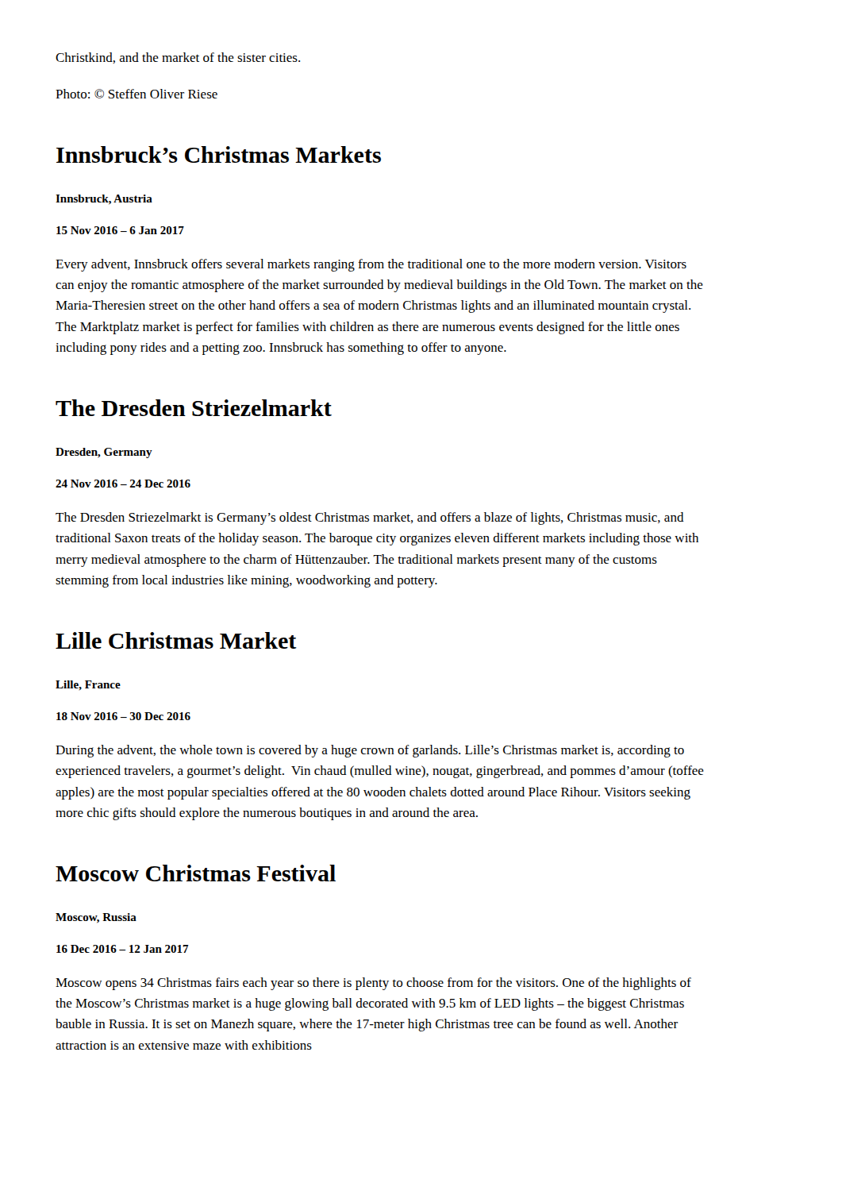Christkind, and the market of the sister cities.
Photo: © Steffen Oliver Riese
Innsbruck’s Christmas Markets
Innsbruck, Austria
15 Nov 2016 – 6 Jan 2017
Every advent, Innsbruck offers several markets ranging from the traditional one to the more modern version. Visitors can enjoy the romantic atmosphere of the market surrounded by medieval buildings in the Old Town. The market on the Maria-Theresien street on the other hand offers a sea of modern Christmas lights and an illuminated mountain crystal. The Marktplatz market is perfect for families with children as there are numerous events designed for the little ones including pony rides and a petting zoo. Innsbruck has something to offer to anyone.
The Dresden Striezelmarkt
Dresden, Germany
24 Nov 2016 – 24 Dec 2016
The Dresden Striezelmarkt is Germany’s oldest Christmas market, and offers a blaze of lights, Christmas music, and traditional Saxon treats of the holiday season. The baroque city organizes eleven different markets including those with merry medieval atmosphere to the charm of Hüttenzauber. The traditional markets present many of the customs stemming from local industries like mining, woodworking and pottery.
Lille Christmas Market
Lille, France
18 Nov 2016 – 30 Dec 2016
During the advent, the whole town is covered by a huge crown of garlands. Lille’s Christmas market is, according to experienced travelers, a gourmet’s delight. Vin chaud (mulled wine), nougat, gingerbread, and pommes d’amour (toffee apples) are the most popular specialties offered at the 80 wooden chalets dotted around Place Rihour. Visitors seeking more chic gifts should explore the numerous boutiques in and around the area.
Moscow Christmas Festival
Moscow, Russia
16 Dec 2016 – 12 Jan 2017
Moscow opens 34 Christmas fairs each year so there is plenty to choose from for the visitors. One of the highlights of the Moscow’s Christmas market is a huge glowing ball decorated with 9.5 km of LED lights – the biggest Christmas bauble in Russia. It is set on Manezh square, where the 17-meter high Christmas tree can be found as well. Another attraction is an extensive maze with exhibitions